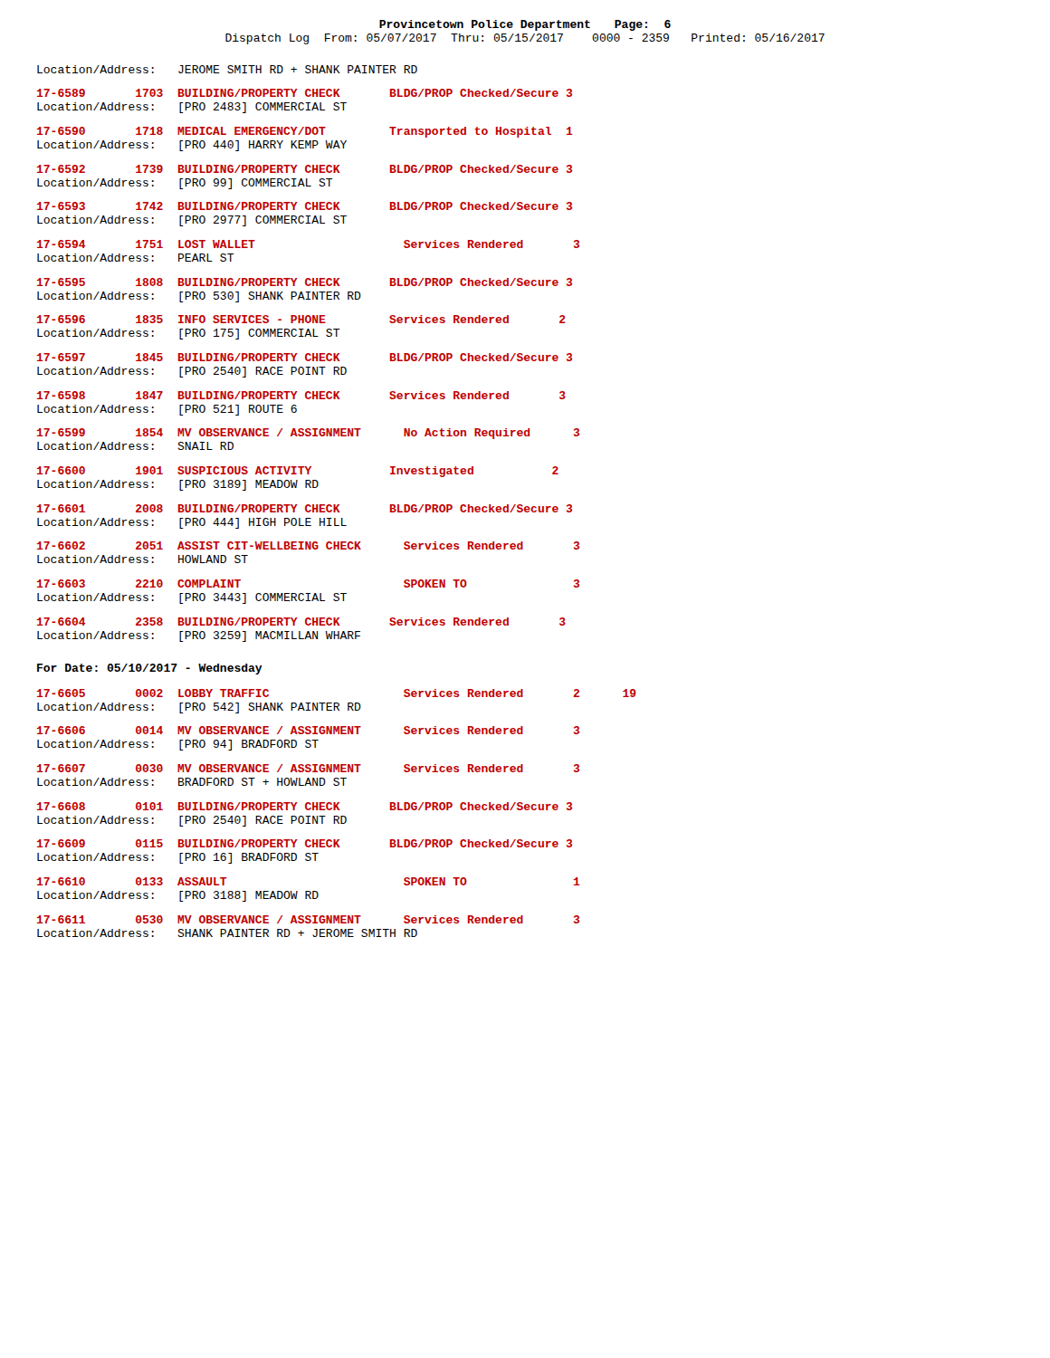Provincetown Police Department Page: 6
Dispatch Log From: 05/07/2017 Thru: 05/15/2017 0000 - 2359 Printed: 05/16/2017
Location/Address: JEROME SMITH RD + SHANK PAINTER RD
17-6589 1703 BUILDING/PROPERTY CHECK BLDG/PROP Checked/Secure 3
Location/Address: [PRO 2483] COMMERCIAL ST
17-6590 1718 MEDICAL EMERGENCY/DOT Transported to Hospital 1
Location/Address: [PRO 440] HARRY KEMP WAY
17-6592 1739 BUILDING/PROPERTY CHECK BLDG/PROP Checked/Secure 3
Location/Address: [PRO 99] COMMERCIAL ST
17-6593 1742 BUILDING/PROPERTY CHECK BLDG/PROP Checked/Secure 3
Location/Address: [PRO 2977] COMMERCIAL ST
17-6594 1751 LOST WALLET Services Rendered 3
Location/Address: PEARL ST
17-6595 1808 BUILDING/PROPERTY CHECK BLDG/PROP Checked/Secure 3
Location/Address: [PRO 530] SHANK PAINTER RD
17-6596 1835 INFO SERVICES - PHONE Services Rendered 2
Location/Address: [PRO 175] COMMERCIAL ST
17-6597 1845 BUILDING/PROPERTY CHECK BLDG/PROP Checked/Secure 3
Location/Address: [PRO 2540] RACE POINT RD
17-6598 1847 BUILDING/PROPERTY CHECK Services Rendered 3
Location/Address: [PRO 521] ROUTE 6
17-6599 1854 MV OBSERVANCE / ASSIGNMENT No Action Required 3
Location/Address: SNAIL RD
17-6600 1901 SUSPICIOUS ACTIVITY Investigated 2
Location/Address: [PRO 3189] MEADOW RD
17-6601 2008 BUILDING/PROPERTY CHECK BLDG/PROP Checked/Secure 3
Location/Address: [PRO 444] HIGH POLE HILL
17-6602 2051 ASSIST CIT-WELLBEING CHECK Services Rendered 3
Location/Address: HOWLAND ST
17-6603 2210 COMPLAINT SPOKEN TO 3
Location/Address: [PRO 3443] COMMERCIAL ST
17-6604 2358 BUILDING/PROPERTY CHECK Services Rendered 3
Location/Address: [PRO 3259] MACMILLAN WHARF
For Date: 05/10/2017 - Wednesday
17-6605 0002 LOBBY TRAFFIC Services Rendered 2 19
Location/Address: [PRO 542] SHANK PAINTER RD
17-6606 0014 MV OBSERVANCE / ASSIGNMENT Services Rendered 3
Location/Address: [PRO 94] BRADFORD ST
17-6607 0030 MV OBSERVANCE / ASSIGNMENT Services Rendered 3
Location/Address: BRADFORD ST + HOWLAND ST
17-6608 0101 BUILDING/PROPERTY CHECK BLDG/PROP Checked/Secure 3
Location/Address: [PRO 2540] RACE POINT RD
17-6609 0115 BUILDING/PROPERTY CHECK BLDG/PROP Checked/Secure 3
Location/Address: [PRO 16] BRADFORD ST
17-6610 0133 ASSAULT SPOKEN TO 1
Location/Address: [PRO 3188] MEADOW RD
17-6611 0530 MV OBSERVANCE / ASSIGNMENT Services Rendered 3
Location/Address: SHANK PAINTER RD + JEROME SMITH RD